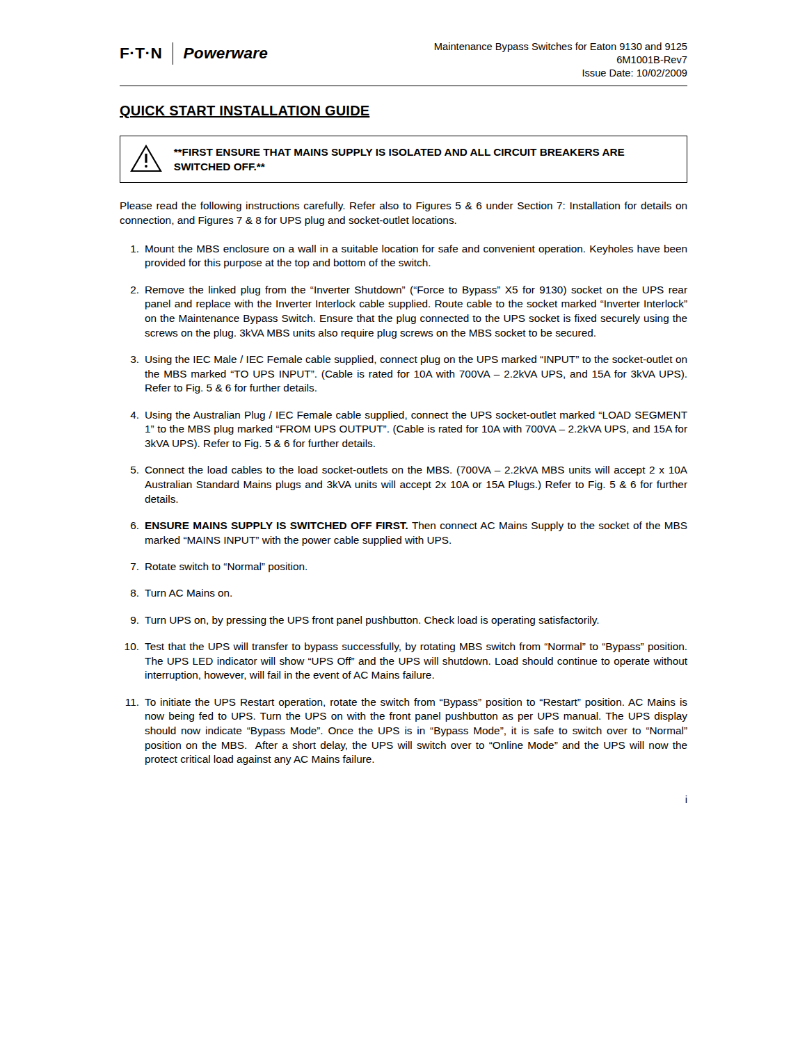F·T·N Powerware
Maintenance Bypass Switches for Eaton 9130 and 9125
6M1001B-Rev7
Issue Date: 10/02/2009
QUICK START INSTALLATION GUIDE
**FIRST ENSURE THAT MAINS SUPPLY IS ISOLATED AND ALL CIRCUIT BREAKERS ARE SWITCHED OFF.**
Please read the following instructions carefully. Refer also to Figures 5 & 6 under Section 7: Installation for details on connection, and Figures 7 & 8 for UPS plug and socket-outlet locations.
Mount the MBS enclosure on a wall in a suitable location for safe and convenient operation. Keyholes have been provided for this purpose at the top and bottom of the switch.
Remove the linked plug from the “Inverter Shutdown” (“Force to Bypass” X5 for 9130) socket on the UPS rear panel and replace with the Inverter Interlock cable supplied. Route cable to the socket marked “Inverter Interlock” on the Maintenance Bypass Switch. Ensure that the plug connected to the UPS socket is fixed securely using the screws on the plug. 3kVA MBS units also require plug screws on the MBS socket to be secured.
Using the IEC Male / IEC Female cable supplied, connect plug on the UPS marked “INPUT” to the socket-outlet on the MBS marked “TO UPS INPUT”. (Cable is rated for 10A with 700VA – 2.2kVA UPS, and 15A for 3kVA UPS). Refer to Fig. 5 & 6 for further details.
Using the Australian Plug / IEC Female cable supplied, connect the UPS socket-outlet marked “LOAD SEGMENT 1” to the MBS plug marked “FROM UPS OUTPUT”. (Cable is rated for 10A with 700VA – 2.2kVA UPS, and 15A for 3kVA UPS). Refer to Fig. 5 & 6 for further details.
Connect the load cables to the load socket-outlets on the MBS. (700VA – 2.2kVA MBS units will accept 2 x 10A Australian Standard Mains plugs and 3kVA units will accept 2x 10A or 15A Plugs.) Refer to Fig. 5 & 6 for further details.
ENSURE MAINS SUPPLY IS SWITCHED OFF FIRST. Then connect AC Mains Supply to the socket of the MBS marked “MAINS INPUT” with the power cable supplied with UPS.
Rotate switch to “Normal” position.
Turn AC Mains on.
Turn UPS on, by pressing the UPS front panel pushbutton. Check load is operating satisfactorily.
Test that the UPS will transfer to bypass successfully, by rotating MBS switch from “Normal” to “Bypass” position. The UPS LED indicator will show “UPS Off” and the UPS will shutdown. Load should continue to operate without interruption, however, will fail in the event of AC Mains failure.
To initiate the UPS Restart operation, rotate the switch from “Bypass” position to “Restart” position. AC Mains is now being fed to UPS. Turn the UPS on with the front panel pushbutton as per UPS manual. The UPS display should now indicate “Bypass Mode”. Once the UPS is in “Bypass Mode”, it is safe to switch over to “Normal” position on the MBS. After a short delay, the UPS will switch over to “Online Mode” and the UPS will now the protect critical load against any AC Mains failure.
i